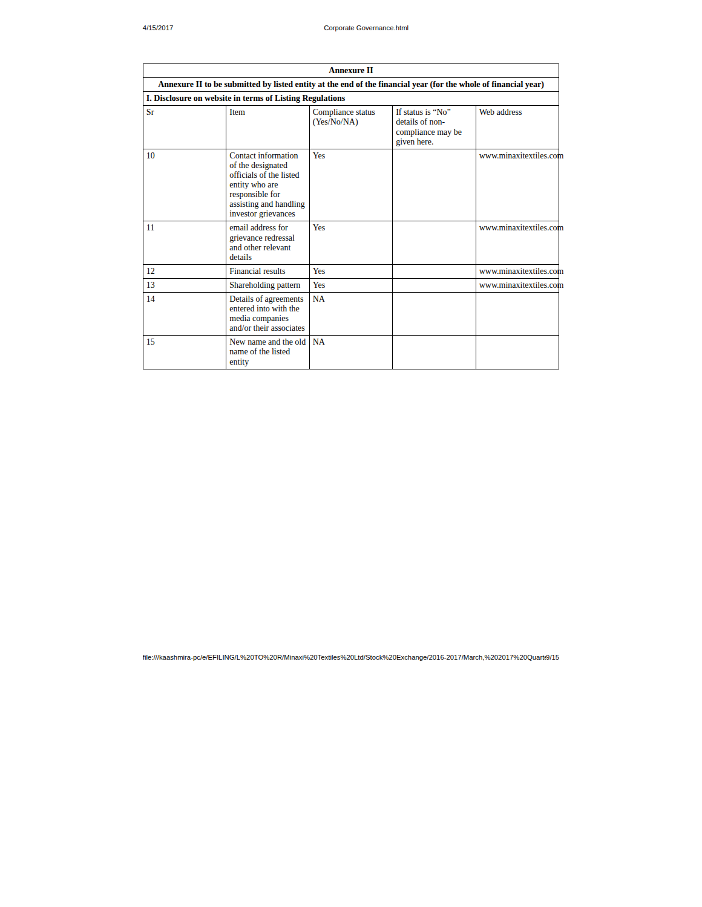4/15/2017
Corporate Governance.html
| Annexure II |
| Annexure II to be submitted by listed entity at the end of the financial year (for the whole of financial year) |
| I. Disclosure on website in terms of Listing Regulations |
| Sr | Item | Compliance status (Yes/No/NA) | If status is “No” details of non-compliance may be given here. | Web address |
| 10 | Contact information of the designated officials of the listed entity who are responsible for assisting and handling investor grievances | Yes | | www.minaxitextiles.com |
| 11 | email address for grievance redressal and other relevant details | Yes | | www.minaxitextiles.com |
| 12 | Financial results | Yes | | www.minaxitextiles.com |
| 13 | Shareholding pattern | Yes | | www.minaxitextiles.com |
| 14 | Details of agreements entered into with the media companies and/or their associates | NA | | |
| 15 | New name and the old name of the listed entity | NA | | |
file:///kaashmira-pc/e/EFILING/L%20TO%20R/Minaxi%20Textiles%20Ltd/Stock%20Exchange/2016-2017/March,%202017%20Quarter/Corporate%20Governan…
9/15